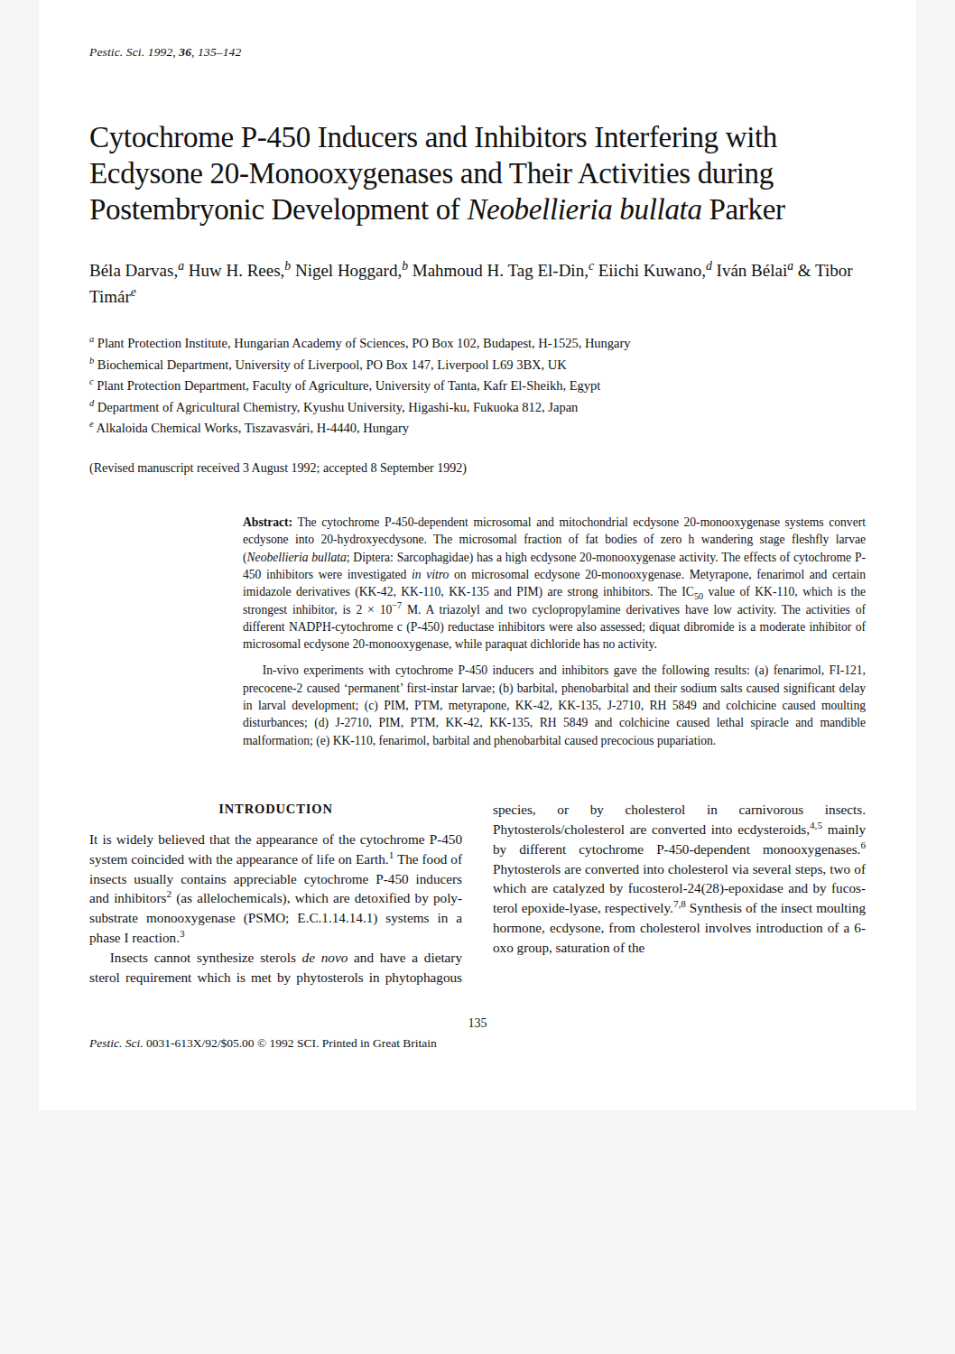Pestic. Sci. 1992, 36, 135–142
Cytochrome P-450 Inducers and Inhibitors Interfering with Ecdysone 20-Monooxygenases and Their Activities during Postembryonic Development of Neobellieria bullata Parker
Béla Darvas,a Huw H. Rees,b Nigel Hoggard,b Mahmoud H. Tag El-Din,c Eiichi Kuwano,d Iván Bélaia & Tibor Timáre
a Plant Protection Institute, Hungarian Academy of Sciences, PO Box 102, Budapest, H-1525, Hungary
b Biochemical Department, University of Liverpool, PO Box 147, Liverpool L69 3BX, UK
c Plant Protection Department, Faculty of Agriculture, University of Tanta, Kafr El-Sheikh, Egypt
d Department of Agricultural Chemistry, Kyushu University, Higashi-ku, Fukuoka 812, Japan
e Alkaloida Chemical Works, Tiszavasvári, H-4440, Hungary
(Revised manuscript received 3 August 1992; accepted 8 September 1992)
Abstract: The cytochrome P-450-dependent microsomal and mitochondrial ecdysone 20-monooxygenase systems convert ecdysone into 20-hydroxyecdysone. The microsomal fraction of fat bodies of zero h wandering stage fleshfly larvae (Neobellieria bullata; Diptera: Sarcophagidae) has a high ecdysone 20-monooxygenase activity. The effects of cytochrome P-450 inhibitors were investigated in vitro on microsomal ecdysone 20-monooxygenase. Metyrapone, fenarimol and certain imidazole derivatives (KK-42, KK-110, KK-135 and PIM) are strong inhibitors. The IC50 value of KK-110, which is the strongest inhibitor, is 2 × 10−7 M. A triazolyl and two cyclopropylamine derivatives have low activity. The activities of different NADPH-cytochrome c (P-450) reductase inhibitors were also assessed; diquat dibromide is a moderate inhibitor of microsomal ecdysone 20-monooxygenase, while paraquat dichloride has no activity.
In-vivo experiments with cytochrome P-450 inducers and inhibitors gave the following results: (a) fenarimol, FI-121, precocene-2 caused ‘permanent’ first-instar larvae; (b) barbital, phenobarbital and their sodium salts caused significant delay in larval development; (c) PIM, PTM, metyrapone, KK-42, KK-135, J-2710, RH 5849 and colchicine caused moulting disturbances; (d) J-2710, PIM, PTM, KK-42, KK-135, RH 5849 and colchicine caused lethal spiracle and mandible malformation; (e) KK-110, fenarimol, barbital and phenobarbital caused precocious pupariation.
Introduction
It is widely believed that the appearance of the cytochrome P-450 system coincided with the appearance of life on Earth.1 The food of insects usually contains appreciable cytochrome P-450 inducers and inhibitors2 (as allelochemicals), which are detoxified by polysubstrate monooxygenase (PSMO; E.C.1.14.14.1) systems in a phase I reaction.3
Insects cannot synthesize sterols de novo and have a dietary sterol requirement which is met by phytosterols in phytophagous species, or by cholesterol in carnivorous insects. Phytosterols/cholesterol are converted into ecdysteroids,4,5 mainly by different cytochrome P-450-dependent monooxygenases.6 Phytosterols are converted into cholesterol via several steps, two of which are catalyzed by fucosterol-24(28)-epoxidase and by fucosterol epoxide-lyase, respectively.7,8 Synthesis of the insect moulting hormone, ecdysone, from cholesterol involves introduction of a 6-oxo group, saturation of the
135
Pestic. Sci. 0031-613X/92/$05.00 © 1992 SCI. Printed in Great Britain